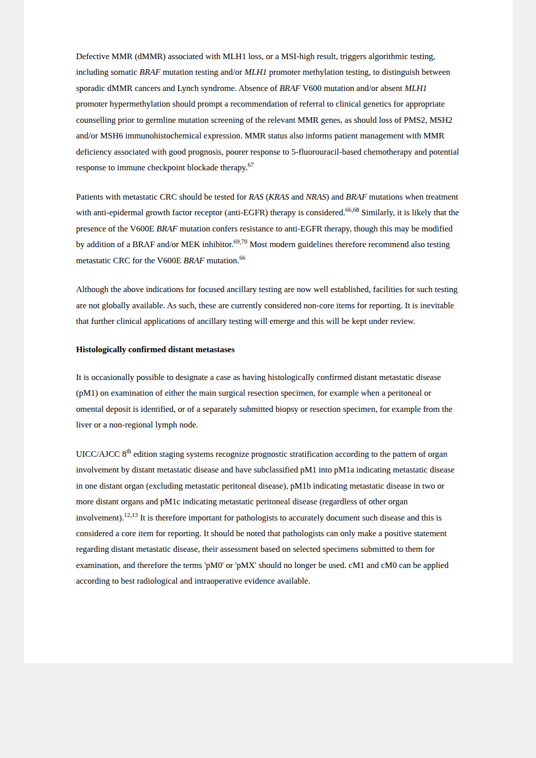Defective MMR (dMMR) associated with MLH1 loss, or a MSI-high result, triggers algorithmic testing, including somatic BRAF mutation testing and/or MLH1 promoter methylation testing, to distinguish between sporadic dMMR cancers and Lynch syndrome. Absence of BRAF V600 mutation and/or absent MLH1 promoter hypermethylation should prompt a recommendation of referral to clinical genetics for appropriate counselling prior to germline mutation screening of the relevant MMR genes, as should loss of PMS2, MSH2 and/or MSH6 immunohistochemical expression. MMR status also informs patient management with MMR deficiency associated with good prognosis, poorer response to 5-fluorouracil-based chemotherapy and potential response to immune checkpoint blockade therapy.67
Patients with metastatic CRC should be tested for RAS (KRAS and NRAS) and BRAF mutations when treatment with anti-epidermal growth factor receptor (anti-EGFR) therapy is considered.66,68 Similarly, it is likely that the presence of the V600E BRAF mutation confers resistance to anti-EGFR therapy, though this may be modified by addition of a BRAF and/or MEK inhibitor.69,70 Most modern guidelines therefore recommend also testing metastatic CRC for the V600E BRAF mutation.66
Although the above indications for focused ancillary testing are now well established, facilities for such testing are not globally available. As such, these are currently considered non-core items for reporting. It is inevitable that further clinical applications of ancillary testing will emerge and this will be kept under review.
Histologically confirmed distant metastases
It is occasionally possible to designate a case as having histologically confirmed distant metastatic disease (pM1) on examination of either the main surgical resection specimen, for example when a peritoneal or omental deposit is identified, or of a separately submitted biopsy or resection specimen, for example from the liver or a non-regional lymph node.
UICC/AJCC 8th edition staging systems recognize prognostic stratification according to the pattern of organ involvement by distant metastatic disease and have subclassified pM1 into pM1a indicating metastatic disease in one distant organ (excluding metastatic peritoneal disease), pM1b indicating metastatic disease in two or more distant organs and pM1c indicating metastatic peritoneal disease (regardless of other organ involvement).12,13 It is therefore important for pathologists to accurately document such disease and this is considered a core item for reporting. It should be noted that pathologists can only make a positive statement regarding distant metastatic disease, their assessment based on selected specimens submitted to them for examination, and therefore the terms 'pM0' or 'pMX' should no longer be used. cM1 and cM0 can be applied according to best radiological and intraoperative evidence available.